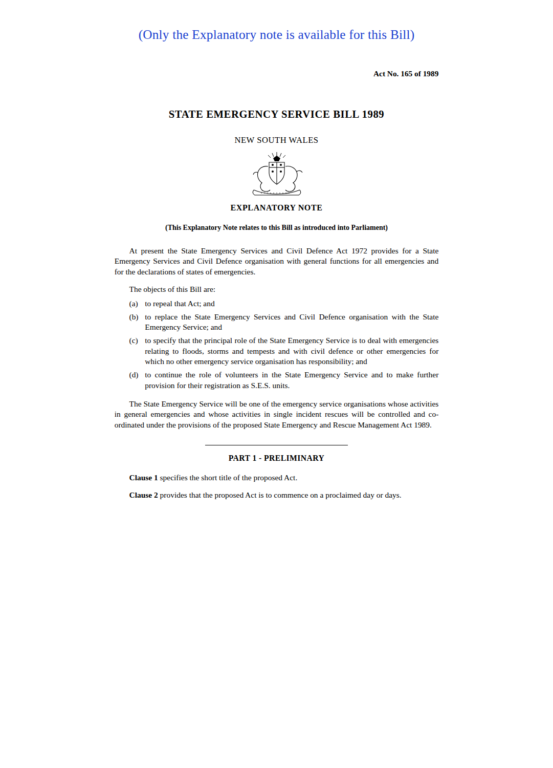(Only the Explanatory note is available for this Bill)
Act No. 165 of 1989
STATE EMERGENCY SERVICE BILL 1989
NEW SOUTH WALES
EXPLANATORY NOTE
(This Explanatory Note relates to this Bill as introduced into Parliament)
At present the State Emergency Services and Civil Defence Act 1972 provides for a State Emergency Services and Civil Defence organisation with general functions for all emergencies and for the declarations of states of emergencies.
The objects of this Bill are:
(a) to repeal that Act; and
(b) to replace the State Emergency Services and Civil Defence organisation with the State Emergency Service; and
(c) to specify that the principal role of the State Emergency Service is to deal with emergencies relating to floods, storms and tempests and with civil defence or other emergencies for which no other emergency service organisation has responsibility; and
(d) to continue the role of volunteers in the State Emergency Service and to make further provision for their registration as S.E.S. units.
The State Emergency Service will be one of the emergency service organisations whose activities in general emergencies and whose activities in single incident rescues will be controlled and co-ordinated under the provisions of the proposed State Emergency and Rescue Management Act 1989.
PART 1 - PRELIMINARY
Clause 1 specifies the short title of the proposed Act.
Clause 2 provides that the proposed Act is to commence on a proclaimed day or days.